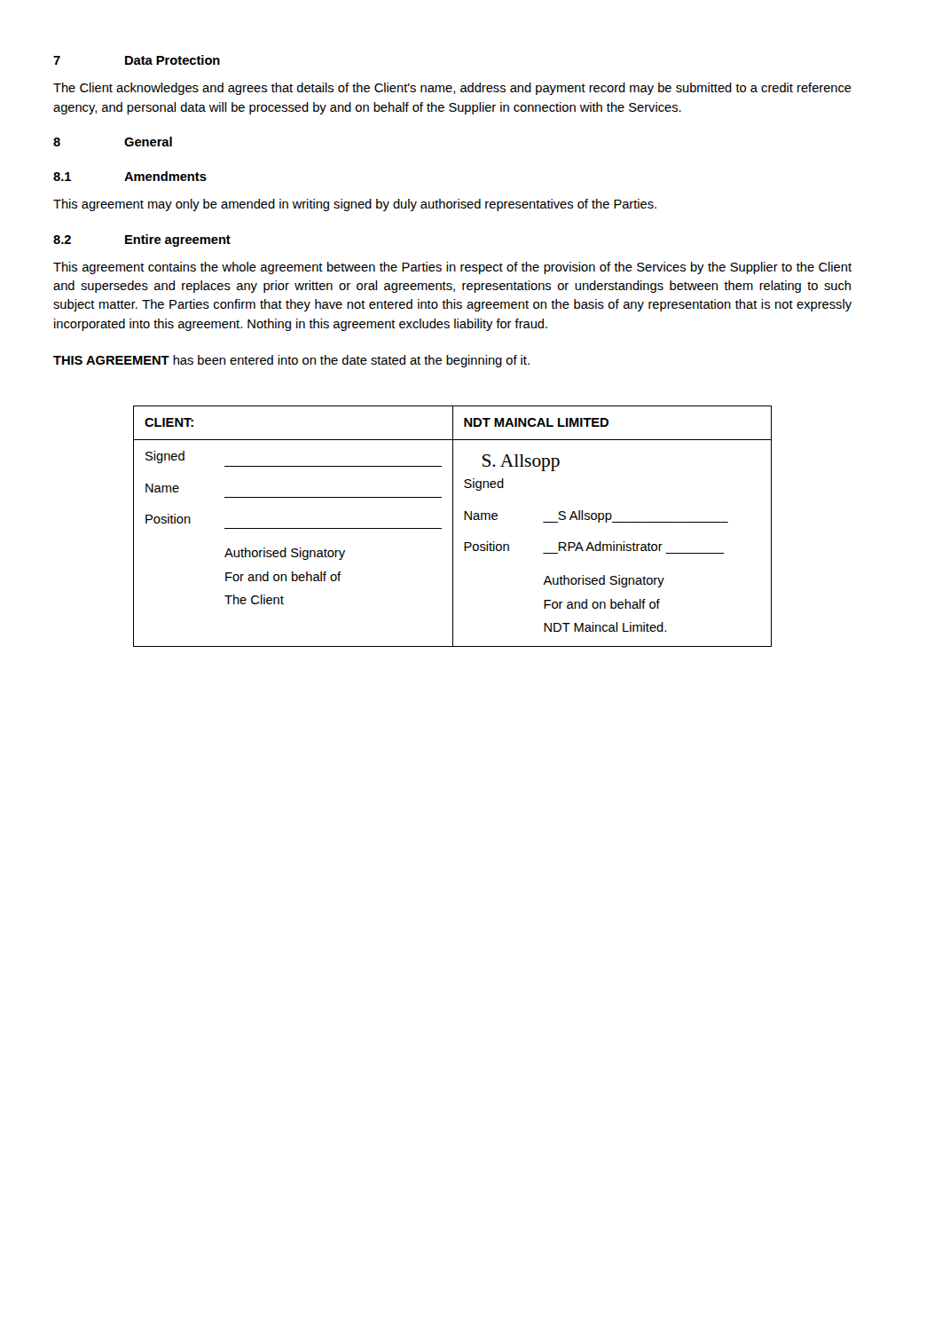7 Data Protection
The Client acknowledges and agrees that details of the Client's name, address and payment record may be submitted to a credit reference agency, and personal data will be processed by and on behalf of the Supplier in connection with the Services.
8 General
8.1 Amendments
This agreement may only be amended in writing signed by duly authorised representatives of the Parties.
8.2 Entire agreement
This agreement contains the whole agreement between the Parties in respect of the provision of the Services by the Supplier to the Client and supersedes and replaces any prior written or oral agreements, representations or understandings between them relating to such subject matter. The Parties confirm that they have not entered into this agreement on the basis of any representation that is not expressly incorporated into this agreement. Nothing in this agreement excludes liability for fraud.
THIS AGREEMENT has been entered into on the date stated at the beginning of it.
| CLIENT: | NDT MAINCAL LIMITED |
| Signed Name Position Authorised Signatory For and on behalf of The Client | S. Allsopp Signed Name __S Allsopp________________ Position __RPA Administrator ________ Authorised Signatory For and on behalf of NDT Maincal Limited. |